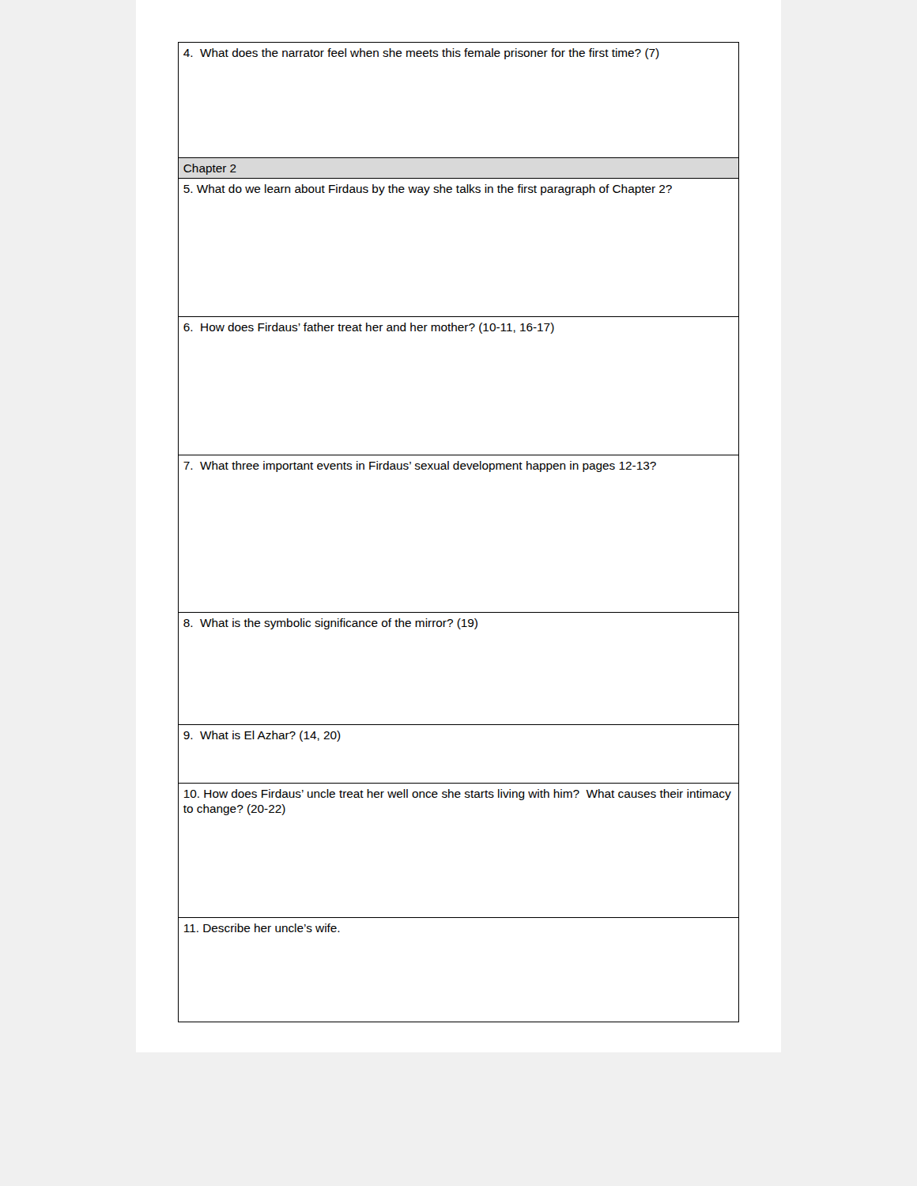| 4. What does the narrator feel when she meets this female prisoner for the first time? (7) |
| Chapter 2 |
| 5. What do we learn about Firdaus by the way she talks in the first paragraph of Chapter 2? |
| 6. How does Firdaus’ father treat her and her mother? (10-11, 16-17) |
| 7. What three important events in Firdaus’ sexual development happen in pages 12-13? |
| 8. What is the symbolic significance of the mirror? (19) |
| 9. What is El Azhar? (14, 20) |
| 10. How does Firdaus’ uncle treat her well once she starts living with him? What causes their intimacy to change? (20-22) |
| 11. Describe her uncle’s wife. |